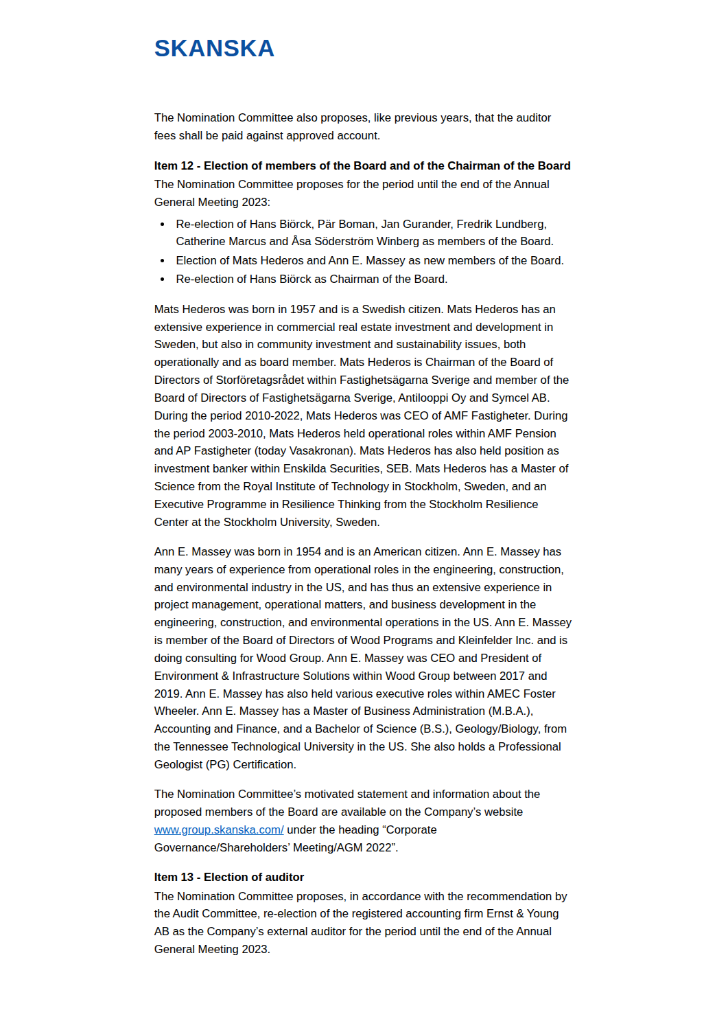SKANSKA
The Nomination Committee also proposes, like previous years, that the auditor fees shall be paid against approved account.
Item 12 - Election of members of the Board and of the Chairman of the Board
The Nomination Committee proposes for the period until the end of the Annual General Meeting 2023:
Re-election of Hans Biörck, Pär Boman, Jan Gurander, Fredrik Lundberg, Catherine Marcus and Åsa Söderström Winberg as members of the Board.
Election of Mats Hederos and Ann E. Massey as new members of the Board.
Re-election of Hans Biörck as Chairman of the Board.
Mats Hederos was born in 1957 and is a Swedish citizen. Mats Hederos has an extensive experience in commercial real estate investment and development in Sweden, but also in community investment and sustainability issues, both operationally and as board member. Mats Hederos is Chairman of the Board of Directors of Storföretagsrådet within Fastighetsägarna Sverige and member of the Board of Directors of Fastighetsägarna Sverige, Antilooppi Oy and Symcel AB. During the period 2010-2022, Mats Hederos was CEO of AMF Fastigheter. During the period 2003-2010, Mats Hederos held operational roles within AMF Pension and AP Fastigheter (today Vasakronan). Mats Hederos has also held position as investment banker within Enskilda Securities, SEB. Mats Hederos has a Master of Science from the Royal Institute of Technology in Stockholm, Sweden, and an Executive Programme in Resilience Thinking from the Stockholm Resilience Center at the Stockholm University, Sweden.
Ann E. Massey was born in 1954 and is an American citizen. Ann E. Massey has many years of experience from operational roles in the engineering, construction, and environmental industry in the US, and has thus an extensive experience in project management, operational matters, and business development in the engineering, construction, and environmental operations in the US. Ann E. Massey is member of the Board of Directors of Wood Programs and Kleinfelder Inc. and is doing consulting for Wood Group. Ann E. Massey was CEO and President of Environment & Infrastructure Solutions within Wood Group between 2017 and 2019. Ann E. Massey has also held various executive roles within AMEC Foster Wheeler. Ann E. Massey has a Master of Business Administration (M.B.A.), Accounting and Finance, and a Bachelor of Science (B.S.), Geology/Biology, from the Tennessee Technological University in the US. She also holds a Professional Geologist (PG) Certification.
The Nomination Committee’s motivated statement and information about the proposed members of the Board are available on the Company’s website www.group.skanska.com/ under the heading “Corporate Governance/Shareholders’ Meeting/AGM 2022”.
Item 13 - Election of auditor
The Nomination Committee proposes, in accordance with the recommendation by the Audit Committee, re-election of the registered accounting firm Ernst & Young AB as the Company’s external auditor for the period until the end of the Annual General Meeting 2023.